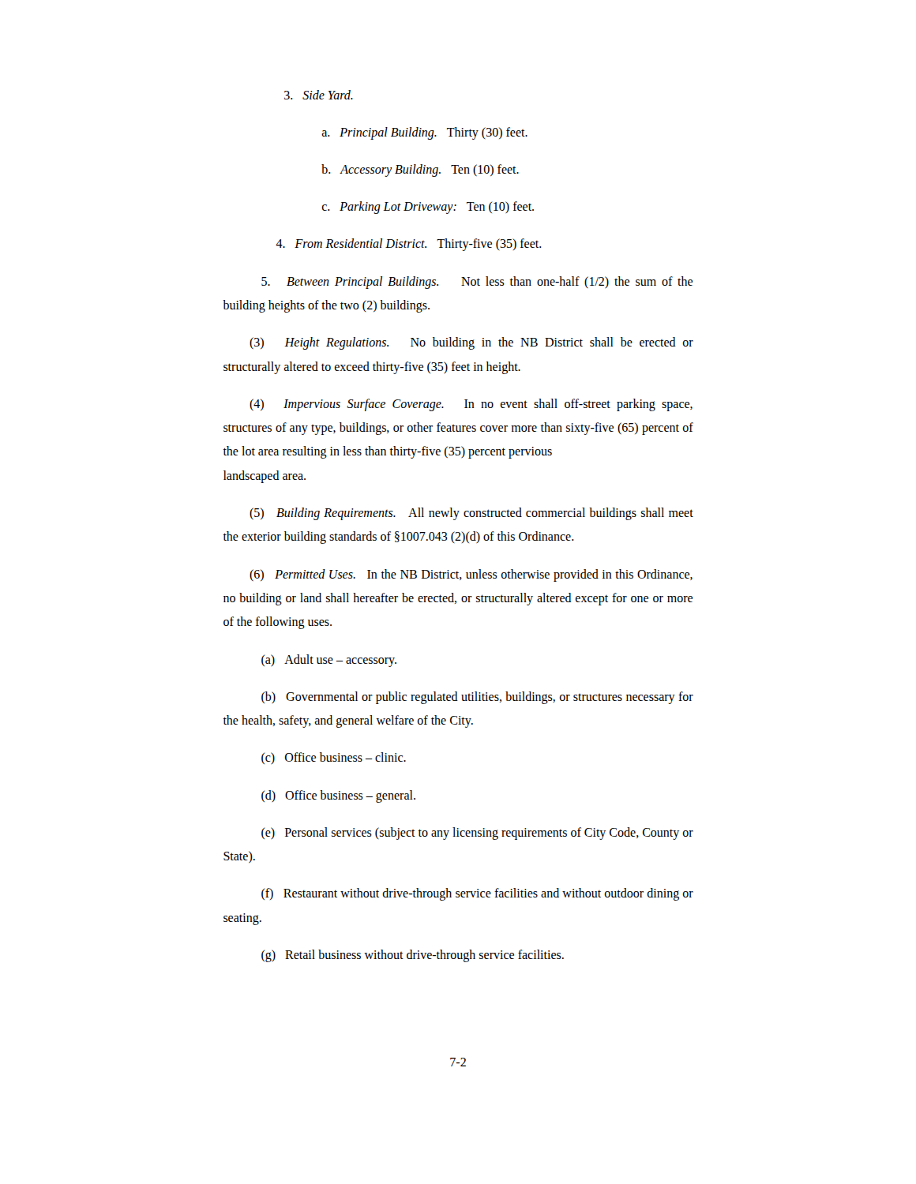3. Side Yard.
a. Principal Building. Thirty (30) feet.
b. Accessory Building. Ten (10) feet.
c. Parking Lot Driveway: Ten (10) feet.
4. From Residential District. Thirty-five (35) feet.
5. Between Principal Buildings. Not less than one-half (1/2) the sum of the building heights of the two (2) buildings.
(3) Height Regulations. No building in the NB District shall be erected or structurally altered to exceed thirty-five (35) feet in height.
(4) Impervious Surface Coverage. In no event shall off-street parking space, structures of any type, buildings, or other features cover more than sixty-five (65) percent of the lot area resulting in less than thirty-five (35) percent pervious
landscaped area.
(5) Building Requirements. All newly constructed commercial buildings shall meet the exterior building standards of §1007.043 (2)(d) of this Ordinance.
(6) Permitted Uses. In the NB District, unless otherwise provided in this Ordinance, no building or land shall hereafter be erected, or structurally altered except for one or more of the following uses.
(a) Adult use – accessory.
(b) Governmental or public regulated utilities, buildings, or structures necessary for the health, safety, and general welfare of the City.
(c) Office business – clinic.
(d) Office business – general.
(e) Personal services (subject to any licensing requirements of City Code, County or State).
(f) Restaurant without drive-through service facilities and without outdoor dining or seating.
(g) Retail business without drive-through service facilities.
7-2